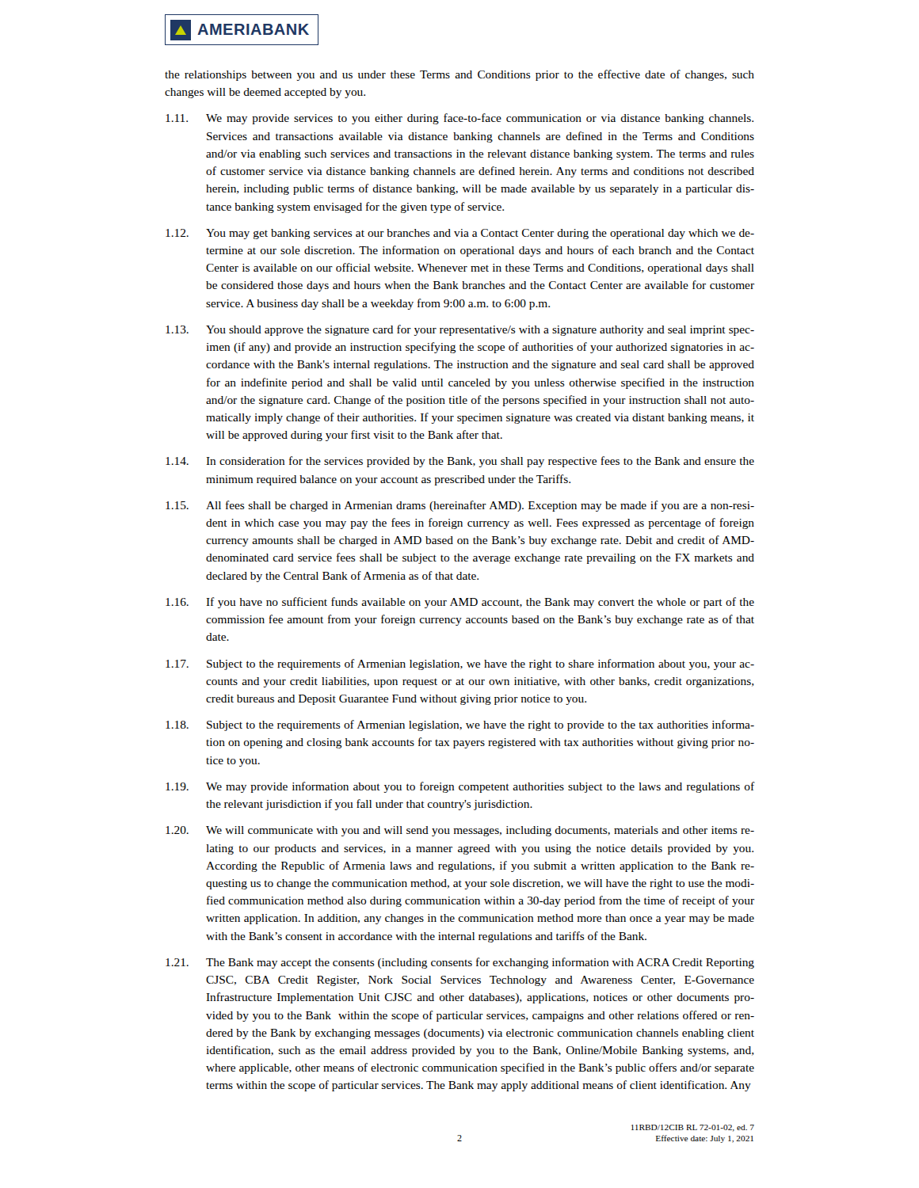AMERIABANK
the relationships between you and us under these Terms and Conditions prior to the effective date of changes, such changes will be deemed accepted by you.
1.11. We may provide services to you either during face-to-face communication or via distance banking channels. Services and transactions available via distance banking channels are defined in the Terms and Conditions and/or via enabling such services and transactions in the relevant distance banking system. The terms and rules of customer service via distance banking channels are defined herein. Any terms and conditions not described herein, including public terms of distance banking, will be made available by us separately in a particular distance banking system envisaged for the given type of service.
1.12. You may get banking services at our branches and via a Contact Center during the operational day which we determine at our sole discretion. The information on operational days and hours of each branch and the Contact Center is available on our official website. Whenever met in these Terms and Conditions, operational days shall be considered those days and hours when the Bank branches and the Contact Center are available for customer service. A business day shall be a weekday from 9:00 a.m. to 6:00 p.m.
1.13. You should approve the signature card for your representative/s with a signature authority and seal imprint specimen (if any) and provide an instruction specifying the scope of authorities of your authorized signatories in accordance with the Bank's internal regulations. The instruction and the signature and seal card shall be approved for an indefinite period and shall be valid until canceled by you unless otherwise specified in the instruction and/or the signature card. Change of the position title of the persons specified in your instruction shall not automatically imply change of their authorities. If your specimen signature was created via distant banking means, it will be approved during your first visit to the Bank after that.
1.14. In consideration for the services provided by the Bank, you shall pay respective fees to the Bank and ensure the minimum required balance on your account as prescribed under the Tariffs.
1.15. All fees shall be charged in Armenian drams (hereinafter AMD). Exception may be made if you are a non-resident in which case you may pay the fees in foreign currency as well. Fees expressed as percentage of foreign currency amounts shall be charged in AMD based on the Bank’s buy exchange rate. Debit and credit of AMD-denominated card service fees shall be subject to the average exchange rate prevailing on the FX markets and declared by the Central Bank of Armenia as of that date.
1.16. If you have no sufficient funds available on your AMD account, the Bank may convert the whole or part of the commission fee amount from your foreign currency accounts based on the Bank’s buy exchange rate as of that date.
1.17. Subject to the requirements of Armenian legislation, we have the right to share information about you, your accounts and your credit liabilities, upon request or at our own initiative, with other banks, credit organizations, credit bureaus and Deposit Guarantee Fund without giving prior notice to you.
1.18. Subject to the requirements of Armenian legislation, we have the right to provide to the tax authorities information on opening and closing bank accounts for tax payers registered with tax authorities without giving prior notice to you.
1.19. We may provide information about you to foreign competent authorities subject to the laws and regulations of the relevant jurisdiction if you fall under that country's jurisdiction.
1.20. We will communicate with you and will send you messages, including documents, materials and other items relating to our products and services, in a manner agreed with you using the notice details provided by you. According the Republic of Armenia laws and regulations, if you submit a written application to the Bank requesting us to change the communication method, at your sole discretion, we will have the right to use the modified communication method also during communication within a 30-day period from the time of receipt of your written application. In addition, any changes in the communication method more than once a year may be made with the Bank’s consent in accordance with the internal regulations and tariffs of the Bank.
1.21. The Bank may accept the consents (including consents for exchanging information with ACRA Credit Reporting CJSC, CBA Credit Register, Nork Social Services Technology and Awareness Center, E-Governance Infrastructure Implementation Unit CJSC and other databases), applications, notices or other documents provided by you to the Bank within the scope of particular services, campaigns and other relations offered or rendered by the Bank by exchanging messages (documents) via electronic communication channels enabling client identification, such as the email address provided by you to the Bank, Online/Mobile Banking systems, and, where applicable, other means of electronic communication specified in the Bank’s public offers and/or separate terms within the scope of particular services. The Bank may apply additional means of client identification. Any
11RBD/12CIB RL 72-01-02, ed. 7
Effective date: July 1, 2021
2